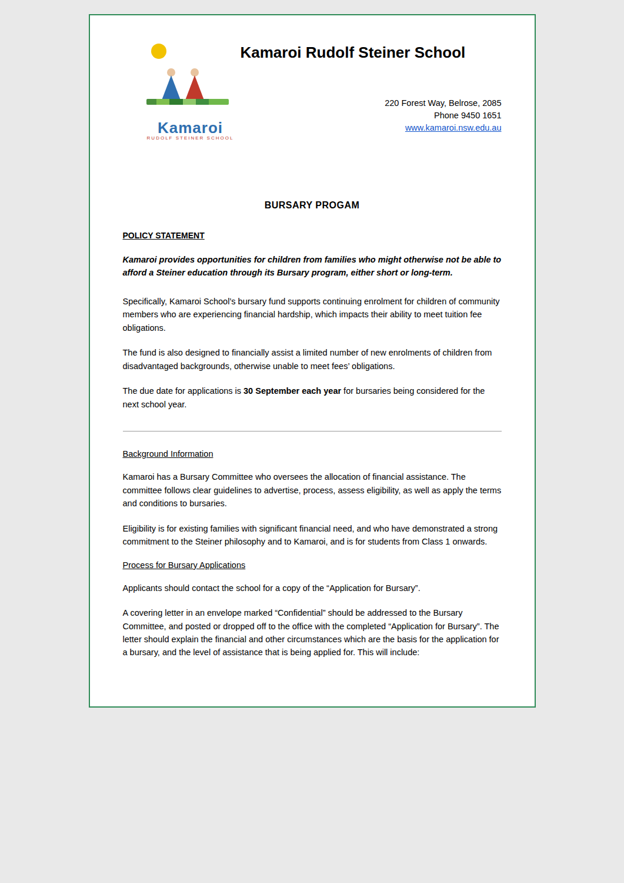Kamaroi
RUDOLF STEINER SCHOOL
Kamaroi Rudolf Steiner School
220 Forest Way, Belrose, 2085
Phone 9450 1651
www.kamaroi.nsw.edu.au
BURSARY PROGAM
POLICY STATEMENT
Kamaroi provides opportunities for children from families who might otherwise not be able to afford a Steiner education through its Bursary program, either short or long-term.
Specifically, Kamaroi School’s bursary fund supports continuing enrolment for children of community members who are experiencing financial hardship, which impacts their ability to meet tuition fee obligations.
The fund is also designed to financially assist a limited number of new enrolments of children from disadvantaged backgrounds, otherwise unable to meet fees’ obligations.
The due date for applications is 30 September each year for bursaries being considered for the next school year.
Background Information
Kamaroi has a Bursary Committee who oversees the allocation of financial assistance. The committee follows clear guidelines to advertise, process, assess eligibility, as well as apply the terms and conditions to bursaries.
Eligibility is for existing families with significant financial need, and who have demonstrated a strong commitment to the Steiner philosophy and to Kamaroi, and is for students from Class 1 onwards.
Process for Bursary Applications
Applicants should contact the school for a copy of the “Application for Bursary”.
A covering letter in an envelope marked “Confidential” should be addressed to the Bursary Committee, and posted or dropped off to the office with the completed “Application for Bursary”. The letter should explain the financial and other circumstances which are the basis for the application for a bursary, and the level of assistance that is being applied for. This will include: